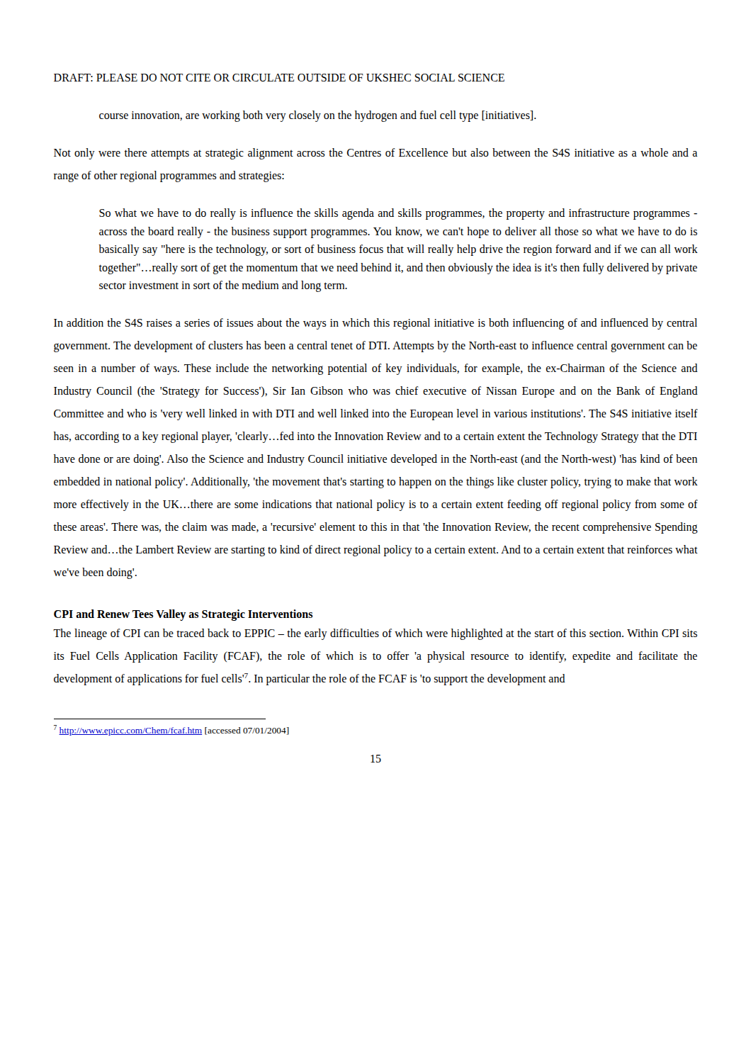DRAFT: PLEASE DO NOT CITE OR CIRCULATE OUTSIDE OF UKSHEC SOCIAL SCIENCE
course innovation, are working both very closely on the hydrogen and fuel cell type [initiatives].
Not only were there attempts at strategic alignment across the Centres of Excellence but also between the S4S initiative as a whole and a range of other regional programmes and strategies:
So what we have to do really is influence the skills agenda and skills programmes, the property and infrastructure programmes - across the board really - the business support programmes. You know, we can't hope to deliver all those so what we have to do is basically say "here is the technology, or sort of business focus that will really help drive the region forward and if we can all work together"…really sort of get the momentum that we need behind it, and then obviously the idea is it's then fully delivered by private sector investment in sort of the medium and long term.
In addition the S4S raises a series of issues about the ways in which this regional initiative is both influencing of and influenced by central government. The development of clusters has been a central tenet of DTI. Attempts by the North-east to influence central government can be seen in a number of ways. These include the networking potential of key individuals, for example, the ex-Chairman of the Science and Industry Council (the 'Strategy for Success'), Sir Ian Gibson who was chief executive of Nissan Europe and on the Bank of England Committee and who is 'very well linked in with DTI and well linked into the European level in various institutions'. The S4S initiative itself has, according to a key regional player, 'clearly…fed into the Innovation Review and to a certain extent the Technology Strategy that the DTI have done or are doing'. Also the Science and Industry Council initiative developed in the North-east (and the North-west) 'has kind of been embedded in national policy'. Additionally, 'the movement that's starting to happen on the things like cluster policy, trying to make that work more effectively in the UK…there are some indications that national policy is to a certain extent feeding off regional policy from some of these areas'. There was, the claim was made, a 'recursive' element to this in that 'the Innovation Review, the recent comprehensive Spending Review and…the Lambert Review are starting to kind of direct regional policy to a certain extent. And to a certain extent that reinforces what we've been doing'.
CPI and Renew Tees Valley as Strategic Interventions
The lineage of CPI can be traced back to EPPIC – the early difficulties of which were highlighted at the start of this section. Within CPI sits its Fuel Cells Application Facility (FCAF), the role of which is to offer 'a physical resource to identify, expedite and facilitate the development of applications for fuel cells'7. In particular the role of the FCAF is 'to support the development and
7 http://www.epicc.com/Chem/fcaf.htm [accessed 07/01/2004]
15